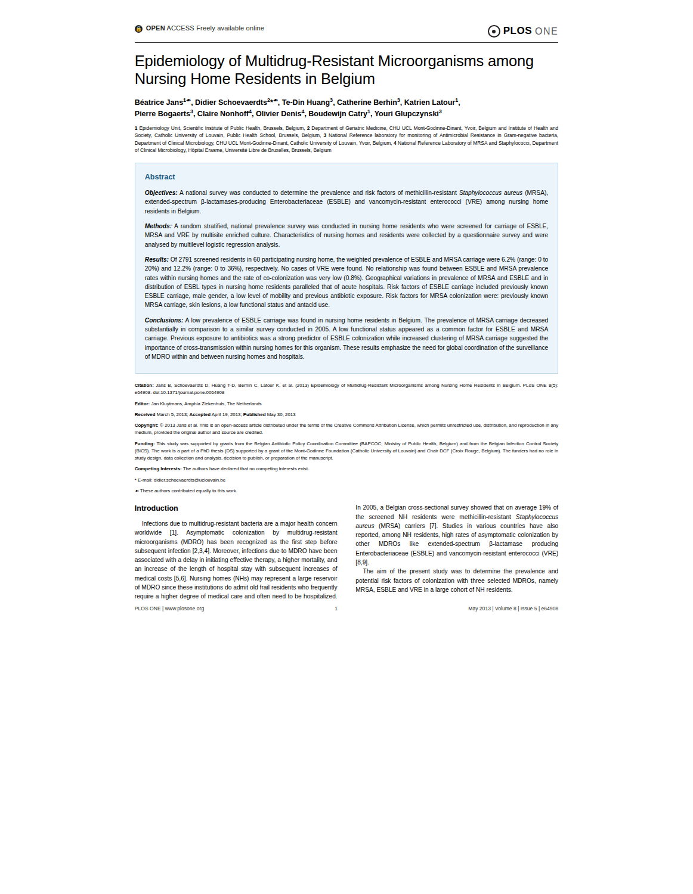🔒 OPEN ACCESS Freely available online
PLOS ONE
Epidemiology of Multidrug-Resistant Microorganisms among Nursing Home Residents in Belgium
Béatrice Jans1☙, Didier Schoevaerdts2*☙, Te-Din Huang3, Catherine Berhin3, Katrien Latour1,
Pierre Bogaerts3, Claire Nonhoff4, Olivier Denis4, Boudewijn Catry1, Youri Glupczynski3
1 Epidemiology Unit, Scientific Institute of Public Health, Brussels, Belgium, 2 Department of Geriatric Medicine, CHU UCL Mont-Godinne-Dinant, Yvoir, Belgium and Institute of Health and Society, Catholic University of Louvain, Public Health School, Brussels, Belgium, 3 National Reference laboratory for monitoring of Antimicrobial Resistance in Gram-negative bacteria, Department of Clinical Microbiology, CHU UCL Mont-Godinne-Dinant, Catholic University of Louvain, Yvoir, Belgium, 4 National Reference Laboratory of MRSA and Staphylococci, Department of Clinical Microbiology, Hôpital Erasme, Université Libre de Bruxelles, Brussels, Belgium
Abstract
Objectives: A national survey was conducted to determine the prevalence and risk factors of methicillin-resistant Staphylococcus aureus (MRSA), extended-spectrum β-lactamases-producing Enterobacteriaceae (ESBLE) and vancomycin-resistant enterococci (VRE) among nursing home residents in Belgium.
Methods: A random stratified, national prevalence survey was conducted in nursing home residents who were screened for carriage of ESBLE, MRSA and VRE by multisite enriched culture. Characteristics of nursing homes and residents were collected by a questionnaire survey and were analysed by multilevel logistic regression analysis.
Results: Of 2791 screened residents in 60 participating nursing home, the weighted prevalence of ESBLE and MRSA carriage were 6.2% (range: 0 to 20%) and 12.2% (range: 0 to 36%), respectively. No cases of VRE were found. No relationship was found between ESBLE and MRSA prevalence rates within nursing homes and the rate of co-colonization was very low (0.8%). Geographical variations in prevalence of MRSA and ESBLE and in distribution of ESBL types in nursing home residents paralleled that of acute hospitals. Risk factors of ESBLE carriage included previously known ESBLE carriage, male gender, a low level of mobility and previous antibiotic exposure. Risk factors for MRSA colonization were: previously known MRSA carriage, skin lesions, a low functional status and antacid use.
Conclusions: A low prevalence of ESBLE carriage was found in nursing home residents in Belgium. The prevalence of MRSA carriage decreased substantially in comparison to a similar survey conducted in 2005. A low functional status appeared as a common factor for ESBLE and MRSA carriage. Previous exposure to antibiotics was a strong predictor of ESBLE colonization while increased clustering of MRSA carriage suggested the importance of cross-transmission within nursing homes for this organism. These results emphasize the need for global coordination of the surveillance of MDRO within and between nursing homes and hospitals.
Citation: Jans B, Schoevaerdts D, Huang T-D, Berhin C, Latour K, et al. (2013) Epidemiology of Multidrug-Resistant Microorganisms among Nursing Home Residents in Belgium. PLoS ONE 8(5): e64908. doi:10.1371/journal.pone.0064908
Editor: Jan Kluytmans, Amphia Ziekenhuis, The Netherlands
Received March 5, 2013; Accepted April 19, 2013; Published May 30, 2013
Copyright: © 2013 Jans et al. This is an open-access article distributed under the terms of the Creative Commons Attribution License, which permits unrestricted use, distribution, and reproduction in any medium, provided the original author and source are credited.
Funding: This study was supported by grants from the Belgian Antibiotic Policy Coordination Committee (BAPCOC; Ministry of Public Health, Belgium) and from the Belgian Infection Control Society (BICS). The work is a part of a PhD thesis (DS) supported by a grant of the Mont-Godinne Foundation (Catholic University of Louvain) and Chair DCF (Croix Rouge, Belgium). The funders had no role in study design, data collection and analysis, decision to publish, or preparation of the manuscript.
Competing Interests: The authors have declared that no competing interests exist.
* E-mail: didier.schoevaerdts@uclouvain.be
☙ These authors contributed equally to this work.
Introduction
Infections due to multidrug-resistant bacteria are a major health concern worldwide [1]. Asymptomatic colonization by multidrug-resistant microorganisms (MDRO) has been recognized as the first step before subsequent infection [2,3,4]. Moreover, infections due to MDRO have been associated with a delay in initiating effective therapy, a higher mortality, and an increase of the length of hospital stay with subsequent increases of medical costs [5,6]. Nursing homes (NHs) may represent a large reservoir of MDRO since these institutions do admit old frail residents who frequently require a higher degree of medical care and often need to be hospitalized. In 2005, a Belgian cross-sectional survey showed that on average 19% of the screened NH residents were methicillin-resistant Staphylococcus aureus (MRSA) carriers [7]. Studies in various countries have also reported, among NH residents, high rates of asymptomatic colonization by other MDROs like extended-spectrum β-lactamase producing Enterobacteriaceae (ESBLE) and vancomycin-resistant enterococci (VRE) [8,9].
The aim of the present study was to determine the prevalence and potential risk factors of colonization with three selected MDROs, namely MRSA, ESBLE and VRE in a large cohort of NH residents.
PLOS ONE | www.plosone.org
1
May 2013 | Volume 8 | Issue 5 | e64908